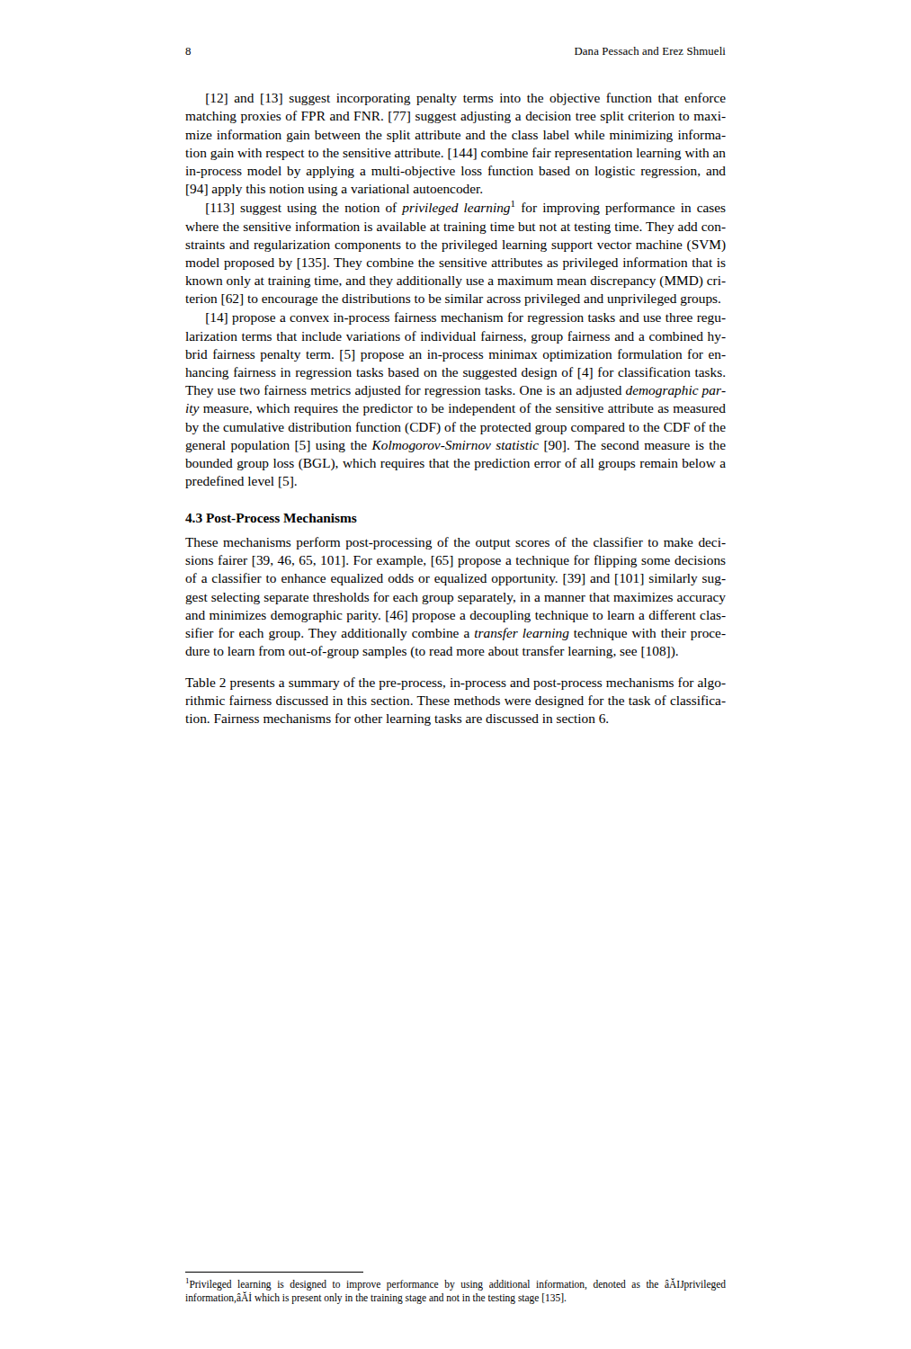8 Dana Pessach and Erez Shmueli
[12] and [13] suggest incorporating penalty terms into the objective function that enforce matching proxies of FPR and FNR. [77] suggest adjusting a decision tree split criterion to maximize information gain between the split attribute and the class label while minimizing information gain with respect to the sensitive attribute. [144] combine fair representation learning with an in-process model by applying a multi-objective loss function based on logistic regression, and [94] apply this notion using a variational autoencoder.
[113] suggest using the notion of privileged learning1 for improving performance in cases where the sensitive information is available at training time but not at testing time. They add constraints and regularization components to the privileged learning support vector machine (SVM) model proposed by [135]. They combine the sensitive attributes as privileged information that is known only at training time, and they additionally use a maximum mean discrepancy (MMD) criterion [62] to encourage the distributions to be similar across privileged and unprivileged groups.
[14] propose a convex in-process fairness mechanism for regression tasks and use three regularization terms that include variations of individual fairness, group fairness and a combined hybrid fairness penalty term. [5] propose an in-process minimax optimization formulation for enhancing fairness in regression tasks based on the suggested design of [4] for classification tasks. They use two fairness metrics adjusted for regression tasks. One is an adjusted demographic parity measure, which requires the predictor to be independent of the sensitive attribute as measured by the cumulative distribution function (CDF) of the protected group compared to the CDF of the general population [5] using the Kolmogorov-Smirnov statistic [90]. The second measure is the bounded group loss (BGL), which requires that the prediction error of all groups remain below a predefined level [5].
4.3 Post-Process Mechanisms
These mechanisms perform post-processing of the output scores of the classifier to make decisions fairer [39, 46, 65, 101]. For example, [65] propose a technique for flipping some decisions of a classifier to enhance equalized odds or equalized opportunity. [39] and [101] similarly suggest selecting separate thresholds for each group separately, in a manner that maximizes accuracy and minimizes demographic parity. [46] propose a decoupling technique to learn a different classifier for each group. They additionally combine a transfer learning technique with their procedure to learn from out-of-group samples (to read more about transfer learning, see [108]).
Table 2 presents a summary of the pre-process, in-process and post-process mechanisms for algorithmic fairness discussed in this section. These methods were designed for the task of classification. Fairness mechanisms for other learning tasks are discussed in section 6.
1 Privileged learning is designed to improve performance by using additional information, denoted as the âĂIJprivileged information,âĂİ which is present only in the training stage and not in the testing stage [135].